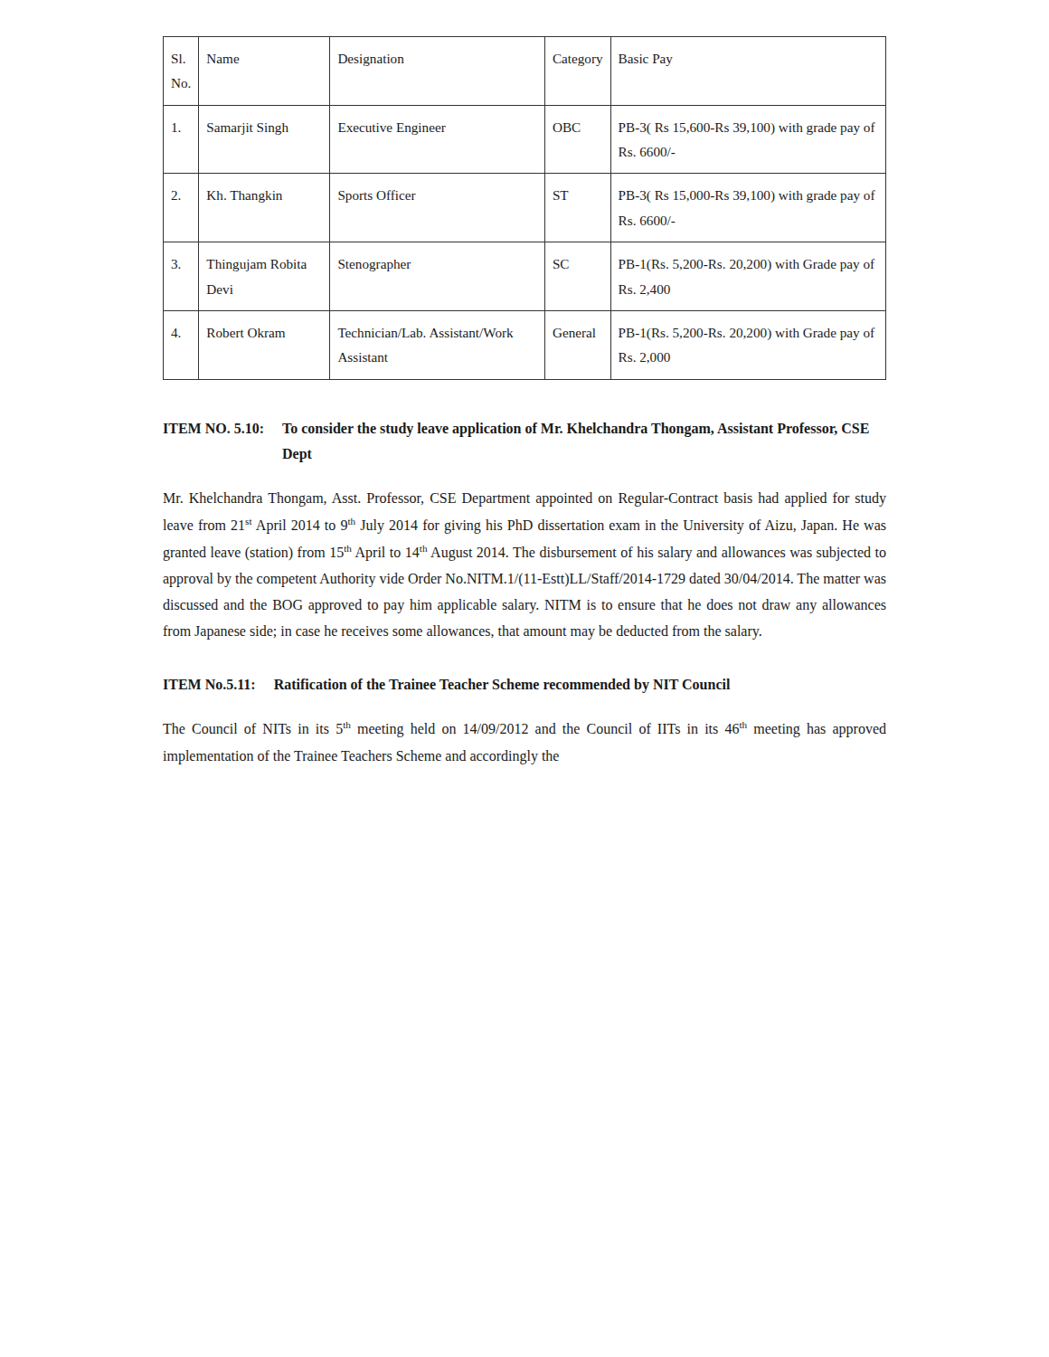| Sl. No. | Name | Designation | Category | Basic Pay |
| --- | --- | --- | --- | --- |
| 1. | Samarjit Singh | Executive Engineer | OBC | PB-3( Rs 15,600-Rs 39,100) with grade pay of Rs. 6600/- |
| 2. | Kh. Thangkin | Sports Officer | ST | PB-3( Rs 15,000-Rs 39,100) with grade pay of Rs. 6600/- |
| 3. | Thingujam Robita Devi | Stenographer | SC | PB-1(Rs. 5,200-Rs. 20,200) with Grade pay of Rs. 2,400 |
| 4. | Robert Okram | Technician/Lab. Assistant/Work Assistant | General | PB-1(Rs. 5,200-Rs. 20,200) with Grade pay of Rs. 2,000 |
ITEM NO. 5.10: To consider the study leave application of Mr. Khelchandra Thongam, Assistant Professor, CSE Dept
Mr. Khelchandra Thongam, Asst. Professor, CSE Department appointed on Regular-Contract basis had applied for study leave from 21st April 2014 to 9th July 2014 for giving his PhD dissertation exam in the University of Aizu, Japan. He was granted leave (station) from 15th April to 14th August 2014. The disbursement of his salary and allowances was subjected to approval by the competent Authority vide Order No.NITM.1/(11-Estt)LL/Staff/2014-1729 dated 30/04/2014. The matter was discussed and the BOG approved to pay him applicable salary. NITM is to ensure that he does not draw any allowances from Japanese side; in case he receives some allowances, that amount may be deducted from the salary.
ITEM No.5.11: Ratification of the Trainee Teacher Scheme recommended by NIT Council
The Council of NITs in its 5th meeting held on 14/09/2012 and the Council of IITs in its 46th meeting has approved implementation of the Trainee Teachers Scheme and accordingly the